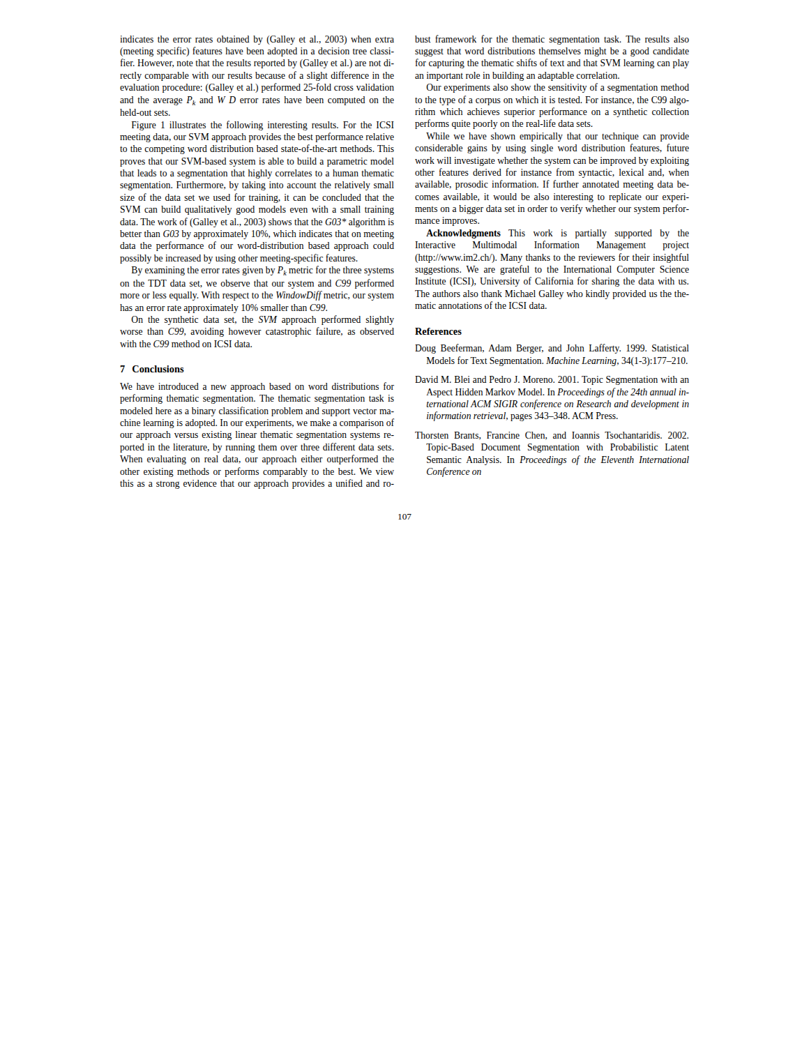indicates the error rates obtained by (Galley et al., 2003) when extra (meeting specific) features have been adopted in a decision tree classifier. However, note that the results reported by (Galley et al.) are not directly comparable with our results because of a slight difference in the evaluation procedure: (Galley et al.) performed 25-fold cross validation and the average Pk and W D error rates have been computed on the held-out sets.
Figure 1 illustrates the following interesting results. For the ICSI meeting data, our SVM approach provides the best performance relative to the competing word distribution based state-of-the-art methods. This proves that our SVM-based system is able to build a parametric model that leads to a segmentation that highly correlates to a human thematic segmentation. Furthermore, by taking into account the relatively small size of the data set we used for training, it can be concluded that the SVM can build qualitatively good models even with a small training data. The work of (Galley et al., 2003) shows that the G03* algorithm is better than G03 by approximately 10%, which indicates that on meeting data the performance of our word-distribution based approach could possibly be increased by using other meeting-specific features.
By examining the error rates given by Pk metric for the three systems on the TDT data set, we observe that our system and C99 performed more or less equally. With respect to the WindowDiff metric, our system has an error rate approximately 10% smaller than C99.
On the synthetic data set, the SVM approach performed slightly worse than C99, avoiding however catastrophic failure, as observed with the C99 method on ICSI data.
7 Conclusions
We have introduced a new approach based on word distributions for performing thematic segmentation. The thematic segmentation task is modeled here as a binary classification problem and support vector machine learning is adopted. In our experiments, we make a comparison of our approach versus existing linear thematic segmentation systems reported in the literature, by running them over three different data sets. When evaluating on real data, our approach either outperformed the other existing methods or performs comparably to the best. We view this as a strong evidence that our approach provides a unified and robust framework for the thematic segmentation task. The results also suggest that word distributions themselves might be a good candidate for capturing the thematic shifts of text and that SVM learning can play an important role in building an adaptable correlation.
Our experiments also show the sensitivity of a segmentation method to the type of a corpus on which it is tested. For instance, the C99 algorithm which achieves superior performance on a synthetic collection performs quite poorly on the real-life data sets.
While we have shown empirically that our technique can provide considerable gains by using single word distribution features, future work will investigate whether the system can be improved by exploiting other features derived for instance from syntactic, lexical and, when available, prosodic information. If further annotated meeting data becomes available, it would be also interesting to replicate our experiments on a bigger data set in order to verify whether our system performance improves.
Acknowledgments This work is partially supported by the Interactive Multimodal Information Management project (http://www.im2.ch/). Many thanks to the reviewers for their insightful suggestions. We are grateful to the International Computer Science Institute (ICSI), University of California for sharing the data with us. The authors also thank Michael Galley who kindly provided us the thematic annotations of the ICSI data.
References
Doug Beeferman, Adam Berger, and John Lafferty. 1999. Statistical Models for Text Segmentation. Machine Learning, 34(1-3):177–210.
David M. Blei and Pedro J. Moreno. 2001. Topic Segmentation with an Aspect Hidden Markov Model. In Proceedings of the 24th annual international ACM SIGIR conference on Research and development in information retrieval, pages 343–348. ACM Press.
Thorsten Brants, Francine Chen, and Ioannis Tsochantaridis. 2002. Topic-Based Document Segmentation with Probabilistic Latent Semantic Analysis. In Proceedings of the Eleventh International Conference on
107